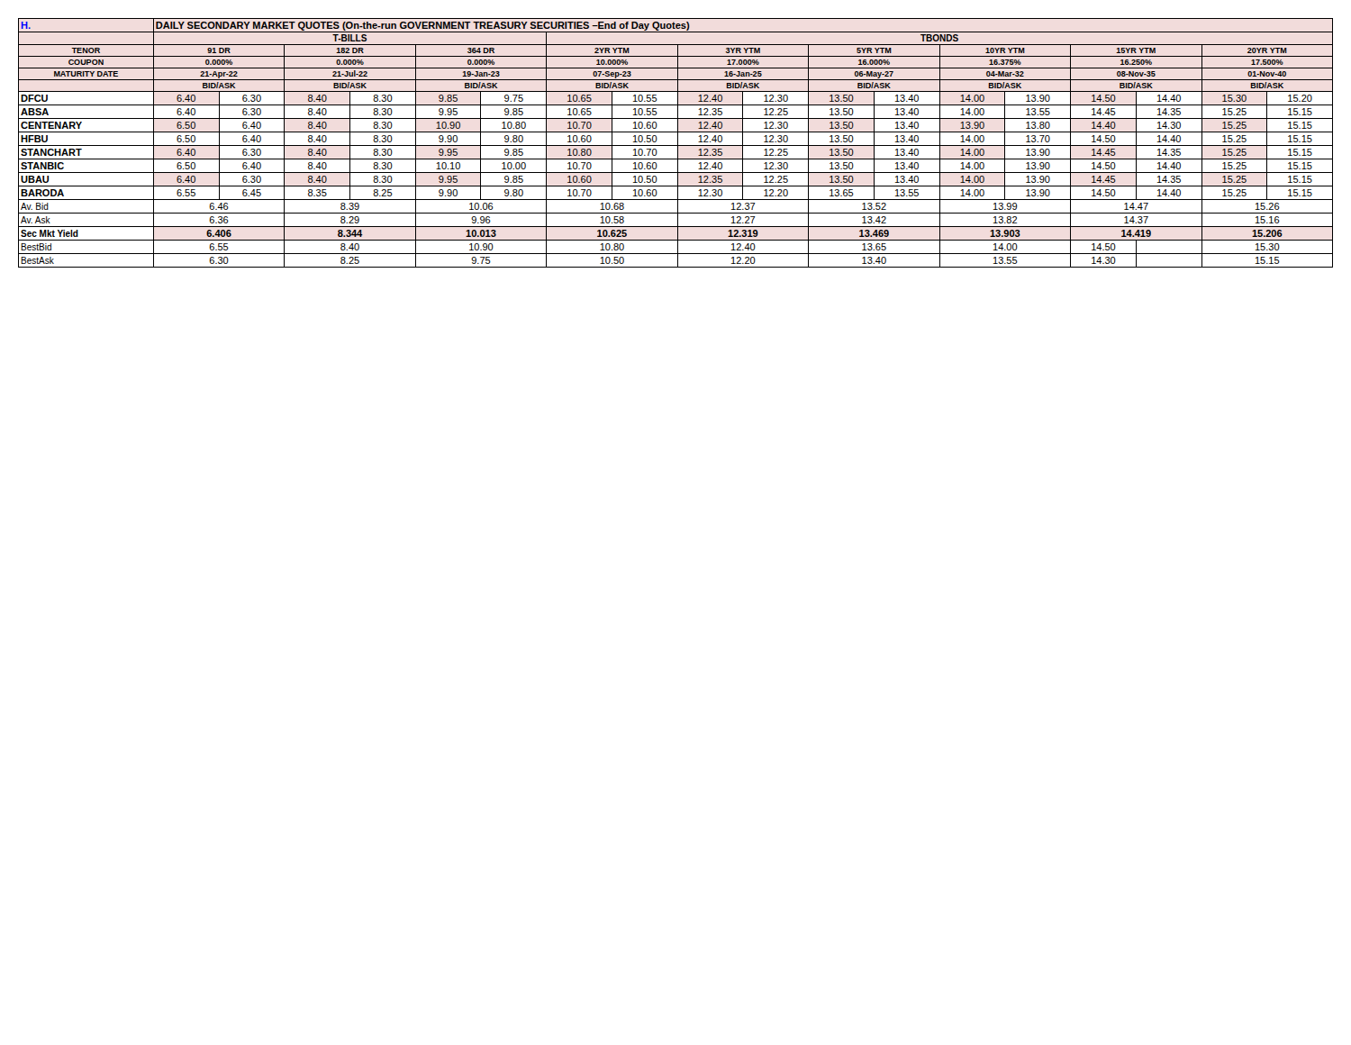| H. | DAILY SECONDARY MARKET QUOTES (On-the-run GOVERNMENT TREASURY SECURITIES –End of Day Quotes) |
| | T-BILLS | TBONDS |
| TENOR | 91 DR | 182 DR | 364 DR | 2YR YTM | 3YR YTM | 5YR YTM | 10YR YTM | 15YR YTM | 20YR YTM |
| COUPON | 0.000% | 0.000% | 0.000% | 10.000% | 17.000% | 16.000% | 16.375% | 16.250% | 17.500% |
| MATURITY DATE | 21-Apr-22 | 21-Jul-22 | 19-Jan-23 | 07-Sep-23 | 16-Jan-25 | 06-May-27 | 04-Mar-32 | 08-Nov-35 | 01-Nov-40 |
| | BID/ASK | BID/ASK | BID/ASK | BID/ASK | BID/ASK | BID/ASK | BID/ASK | BID/ASK | BID/ASK |
| DFCU | 6.40 | 6.30 | 8.40 | 8.30 | 9.85 | 9.75 | 10.65 | 10.55 | 12.40 | 12.30 | 13.50 | 13.40 | 14.00 | 13.90 | 14.50 | 14.40 | 15.30 | 15.20 |
| ABSA | 6.40 | 6.30 | 8.40 | 8.30 | 9.95 | 9.85 | 10.65 | 10.55 | 12.35 | 12.25 | 13.50 | 13.40 | 14.00 | 13.55 | 14.45 | 14.35 | 15.25 | 15.15 |
| CENTENARY | 6.50 | 6.40 | 8.40 | 8.30 | 10.90 | 10.80 | 10.70 | 10.60 | 12.40 | 12.30 | 13.50 | 13.40 | 13.90 | 13.80 | 14.40 | 14.30 | 15.25 | 15.15 |
| HFBU | 6.50 | 6.40 | 8.40 | 8.30 | 9.90 | 9.80 | 10.60 | 10.50 | 12.40 | 12.30 | 13.50 | 13.40 | 14.00 | 13.70 | 14.50 | 14.40 | 15.25 | 15.15 |
| STANCHART | 6.40 | 6.30 | 8.40 | 8.30 | 9.95 | 9.85 | 10.80 | 10.70 | 12.35 | 12.25 | 13.50 | 13.40 | 14.00 | 13.90 | 14.45 | 14.35 | 15.25 | 15.15 |
| STANBIC | 6.50 | 6.40 | 8.40 | 8.30 | 10.10 | 10.00 | 10.70 | 10.60 | 12.40 | 12.30 | 13.50 | 13.40 | 14.00 | 13.90 | 14.50 | 14.40 | 15.25 | 15.15 |
| UBAU | 6.40 | 6.30 | 8.40 | 8.30 | 9.95 | 9.85 | 10.60 | 10.50 | 12.35 | 12.25 | 13.50 | 13.40 | 14.00 | 13.90 | 14.45 | 14.35 | 15.25 | 15.15 |
| BARODA | 6.55 | 6.45 | 8.35 | 8.25 | 9.90 | 9.80 | 10.70 | 10.60 | 12.30 | 12.20 | 13.65 | 13.55 | 14.00 | 13.90 | 14.50 | 14.40 | 15.25 | 15.15 |
| Av. Bid | 6.46 | 8.39 | 10.06 | 10.68 | 12.37 | 13.52 | 13.99 | 14.47 | 15.26 |
| Av. Ask | 6.36 | 8.29 | 9.96 | 10.58 | 12.27 | 13.42 | 13.82 | 14.37 | 15.16 |
| Sec Mkt Yield | 6.406 | 8.344 | 10.013 | 10.625 | 12.319 | 13.469 | 13.903 | 14.419 | 15.206 |
| BestBid | 6.55 | 8.40 | 10.90 | 10.80 | 12.40 | 13.65 | 14.00 | 14.50 | | 15.30 |
| BestAsk | 6.30 | 8.25 | 9.75 | 10.50 | 12.20 | 13.40 | 13.55 | 14.30 | | 15.15 |